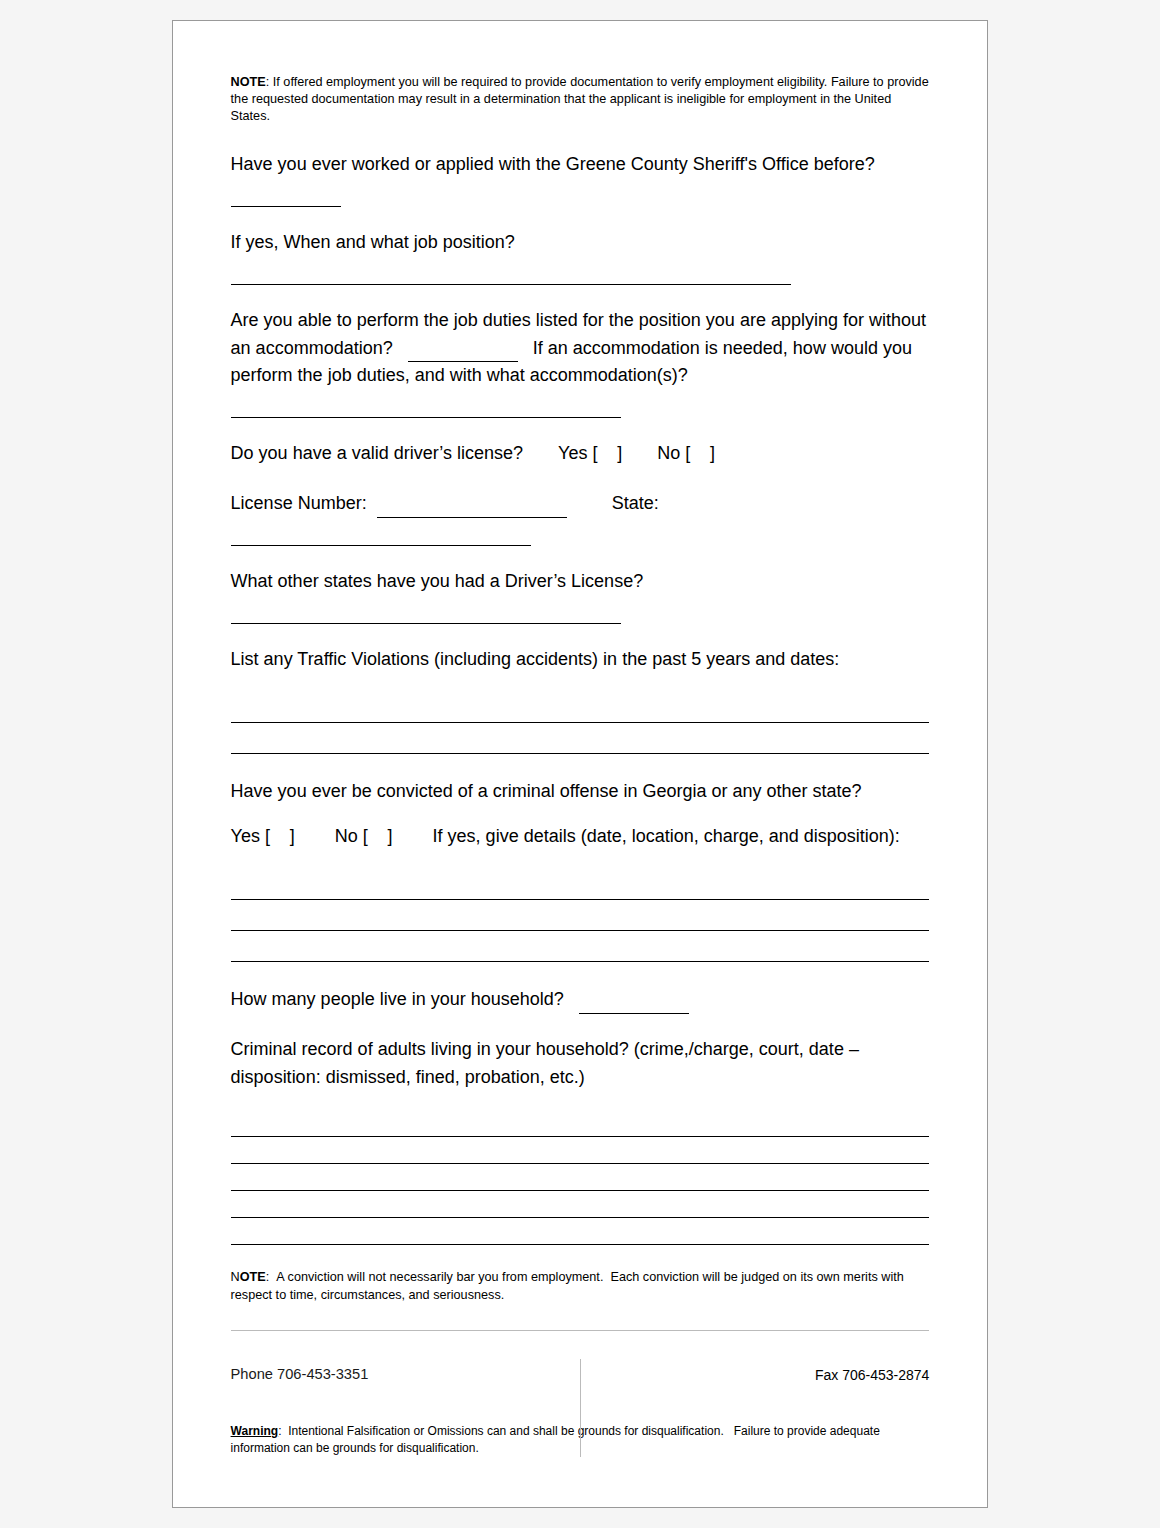NOTE: If offered employment you will be required to provide documentation to verify employment eligibility. Failure to provide the requested documentation may result in a determination that the applicant is ineligible for employment in the United States.
Have you ever worked or applied with the Greene County Sheriff's Office before?
If yes, When and what job position?
Are you able to perform the job duties listed for the position you are applying for without an accommodation? If an accommodation is needed, how would you perform the job duties, and with what accommodation(s)?
Do you have a valid driver’s license? Yes [ ] No [ ]
License Number: State:
What other states have you had a Driver’s License?
List any Traffic Violations (including accidents) in the past 5 years and dates:
Have you ever be convicted of a criminal offense in Georgia or any other state?
Yes [ ] No [ ] If yes, give details (date, location, charge, and disposition):
How many people live in your household?
Criminal record of adults living in your household? (crime,/charge, court, date – disposition: dismissed, fined, probation, etc.)
NOTE: A conviction will not necessarily bar you from employment. Each conviction will be judged on its own merits with respect to time, circumstances, and seriousness.
Phone 706-453-3351 Fax 706-453-2874
Warning: Intentional Falsification or Omissions can and shall be grounds for disqualification. Failure to provide adequate information can be grounds for disqualification.